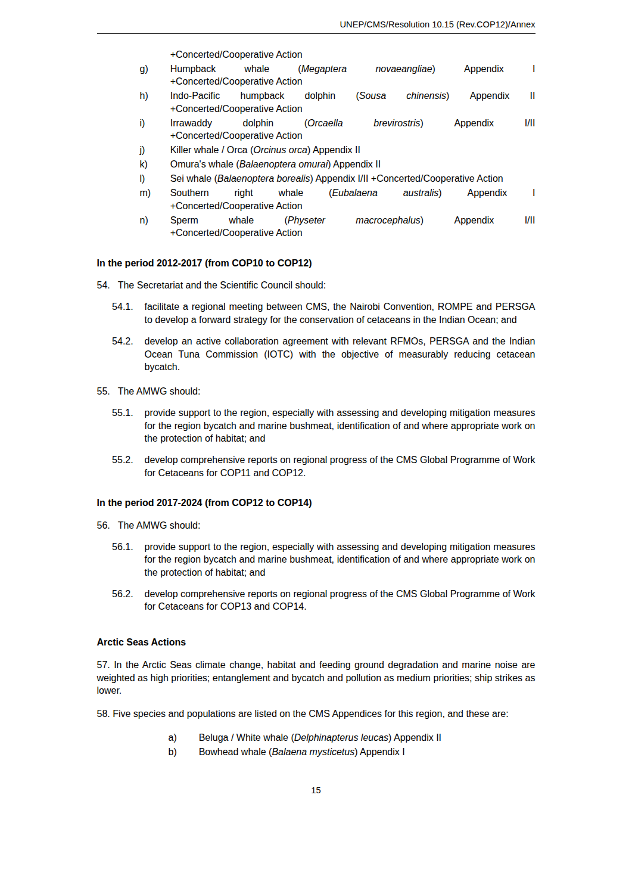UNEP/CMS/Resolution 10.15 (Rev.COP12)/Annex
+Concerted/Cooperative Action
g) Humpback whale(Megaptera novaeangliae) Appendix I +Concerted/Cooperative Action
h) Indo-Pacific humpback dolphin(Sousa chinensis) Appendix II +Concerted/Cooperative Action
i) Irrawaddy dolphin(Orcaella brevirostris) Appendix I/II +Concerted/Cooperative Action
j) Killer whale / Orca (Orcinus orca) Appendix II
k) Omura's whale (Balaenoptera omurai) Appendix II
l) Sei whale (Balaenoptera borealis) Appendix I/II +Concerted/Cooperative Action
m) Southern right whale(Eubalaena australis) Appendix I +Concerted/Cooperative Action
n) Sperm whale(Physeter macrocephalus) Appendix I/II +Concerted/Cooperative Action
In the period 2012-2017 (from COP10 to COP12)
54. The Secretariat and the Scientific Council should:
54.1. facilitate a regional meeting between CMS, the Nairobi Convention, ROMPE and PERSGA to develop a forward strategy for the conservation of cetaceans in the Indian Ocean; and
54.2. develop an active collaboration agreement with relevant RFMOs, PERSGA and the Indian Ocean Tuna Commission (IOTC) with the objective of measurably reducing cetacean bycatch.
55. The AMWG should:
55.1. provide support to the region, especially with assessing and developing mitigation measures for the region bycatch and marine bushmeat, identification of and where appropriate work on the protection of habitat; and
55.2. develop comprehensive reports on regional progress of the CMS Global Programme of Work for Cetaceans for COP11 and COP12.
In the period 2017-2024 (from COP12 to COP14)
56. The AMWG should:
56.1. provide support to the region, especially with assessing and developing mitigation measures for the region bycatch and marine bushmeat, identification of and where appropriate work on the protection of habitat; and
56.2. develop comprehensive reports on regional progress of the CMS Global Programme of Work for Cetaceans for COP13 and COP14.
Arctic Seas Actions
57. In the Arctic Seas climate change, habitat and feeding ground degradation and marine noise are weighted as high priorities; entanglement and bycatch and pollution as medium priorities; ship strikes as lower.
58. Five species and populations are listed on the CMS Appendices for this region, and these are:
a) Beluga / White whale (Delphinapterus leucas) Appendix II
b) Bowhead whale (Balaena mysticetus) Appendix I
15